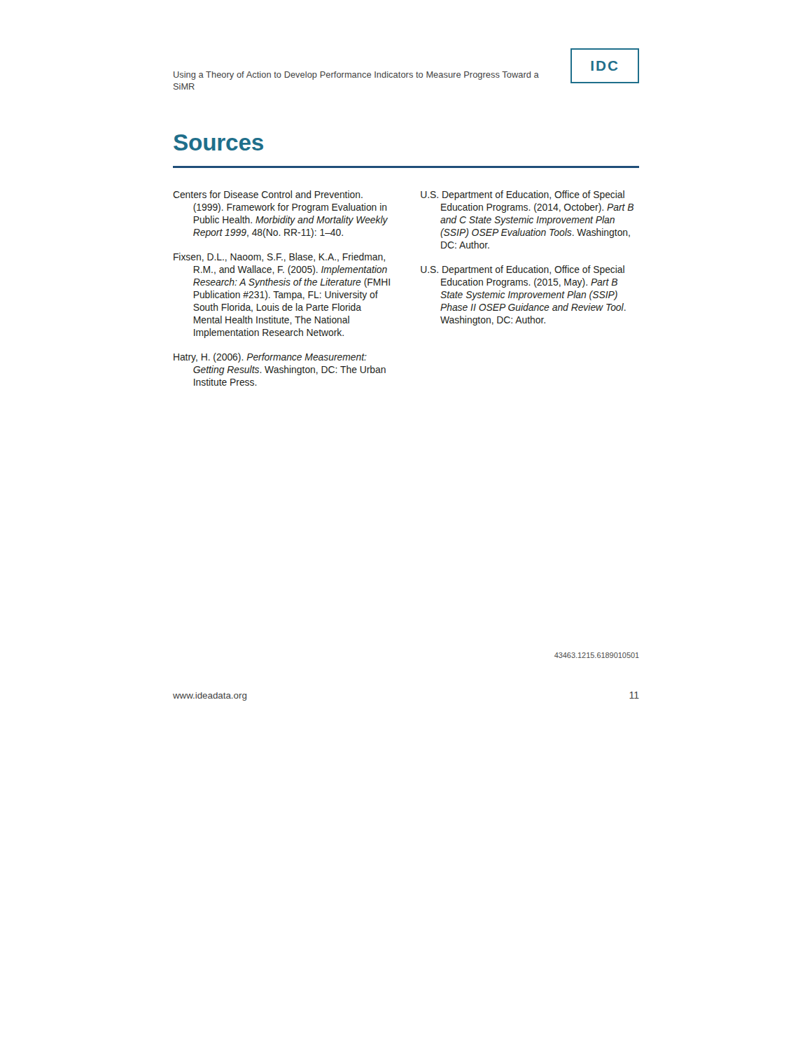Using a Theory of Action to Develop Performance Indicators to Measure Progress Toward a SiMR
IDC
Sources
Centers for Disease Control and Prevention. (1999). Framework for Program Evaluation in Public Health. Morbidity and Mortality Weekly Report 1999, 48(No. RR-11): 1–40.
Fixsen, D.L., Naoom, S.F., Blase, K.A., Friedman, R.M., and Wallace, F. (2005). Implementation Research: A Synthesis of the Literature (FMHI Publication #231). Tampa, FL: University of South Florida, Louis de la Parte Florida Mental Health Institute, The National Implementation Research Network.
Hatry, H. (2006). Performance Measurement: Getting Results. Washington, DC: The Urban Institute Press.
U.S. Department of Education, Office of Special Education Programs. (2014, October). Part B and C State Systemic Improvement Plan (SSIP) OSEP Evaluation Tools. Washington, DC: Author.
U.S. Department of Education, Office of Special Education Programs. (2015, May). Part B State Systemic Improvement Plan (SSIP) Phase II OSEP Guidance and Review Tool. Washington, DC: Author.
43463.1215.6189010501
www.ideadata.org
11